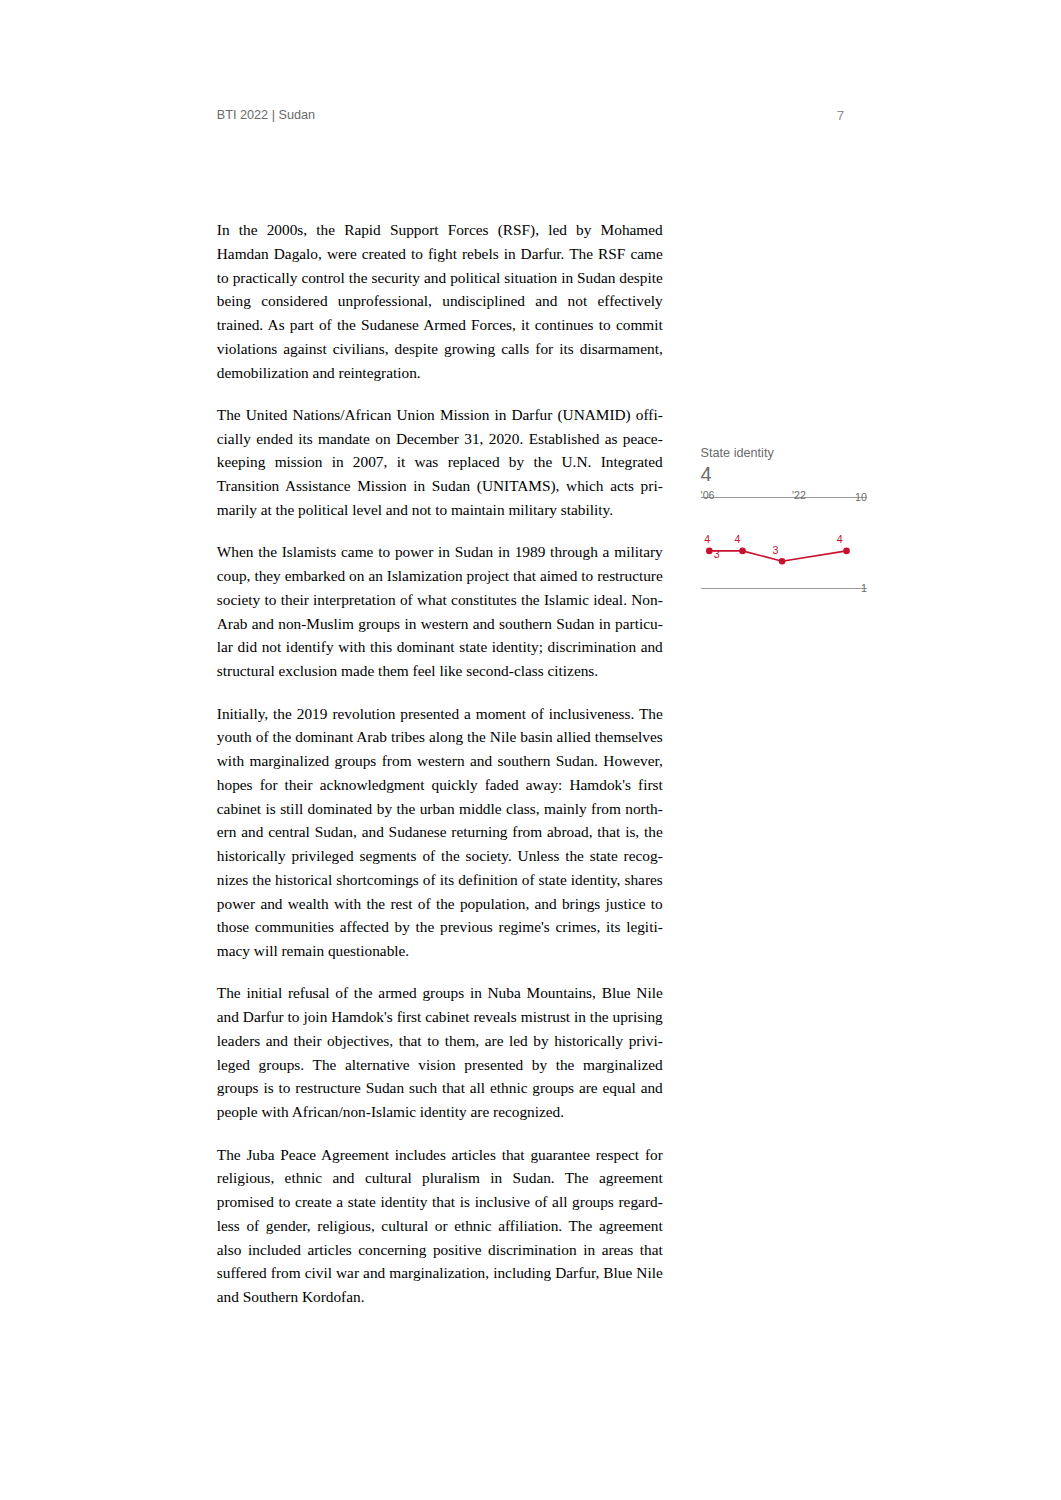BTI 2022 | Sudan 7
In the 2000s, the Rapid Support Forces (RSF), led by Mohamed Hamdan Dagalo, were created to fight rebels in Darfur. The RSF came to practically control the security and political situation in Sudan despite being considered unprofessional, undisciplined and not effectively trained. As part of the Sudanese Armed Forces, it continues to commit violations against civilians, despite growing calls for its disarmament, demobilization and reintegration.
The United Nations/African Union Mission in Darfur (UNAMID) officially ended its mandate on December 31, 2020. Established as peacekeeping mission in 2007, it was replaced by the U.N. Integrated Transition Assistance Mission in Sudan (UNITAMS), which acts primarily at the political level and not to maintain military stability.
When the Islamists came to power in Sudan in 1989 through a military coup, they embarked on an Islamization project that aimed to restructure society to their interpretation of what constitutes the Islamic ideal. Non-Arab and non-Muslim groups in western and southern Sudan in particular did not identify with this dominant state identity; discrimination and structural exclusion made them feel like second-class citizens.
Initially, the 2019 revolution presented a moment of inclusiveness. The youth of the dominant Arab tribes along the Nile basin allied themselves with marginalized groups from western and southern Sudan. However, hopes for their acknowledgment quickly faded away: Hamdok's first cabinet is still dominated by the urban middle class, mainly from northern and central Sudan, and Sudanese returning from abroad, that is, the historically privileged segments of the society. Unless the state recognizes the historical shortcomings of its definition of state identity, shares power and wealth with the rest of the population, and brings justice to those communities affected by the previous regime's crimes, its legitimacy will remain questionable.
The initial refusal of the armed groups in Nuba Mountains, Blue Nile and Darfur to join Hamdok's first cabinet reveals mistrust in the uprising leaders and their objectives, that to them, are led by historically privileged groups. The alternative vision presented by the marginalized groups is to restructure Sudan such that all ethnic groups are equal and people with African/non-Islamic identity are recognized.
The Juba Peace Agreement includes articles that guarantee respect for religious, ethnic and cultural pluralism in Sudan. The agreement promised to create a state identity that is inclusive of all groups regardless of gender, religious, cultural or ethnic affiliation. The agreement also included articles concerning positive discrimination in areas that suffered from civil war and marginalization, including Darfur, Blue Nile and Southern Kordofan.
State identity
4
'06 '22 10 1 4 4 3 4 3